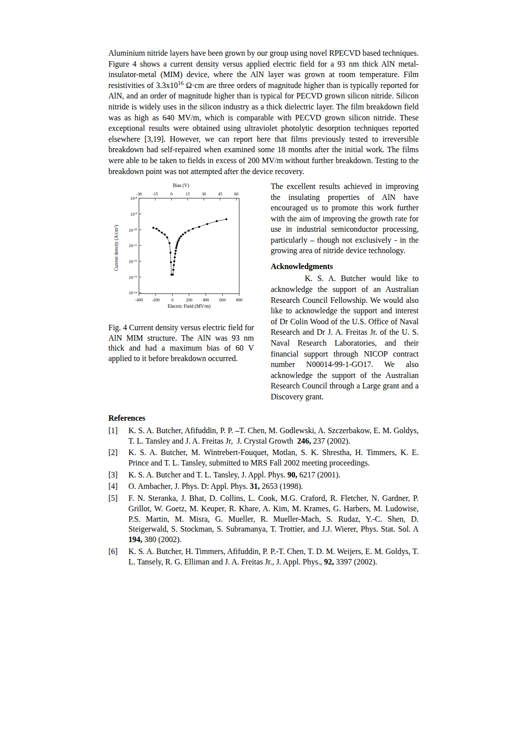Aluminium nitride layers have been grown by our group using novel RPECVD based techniques. Figure 4 shows a current density versus applied electric field for a 93 nm thick AlN metal-insulator-metal (MIM) device, where the AlN layer was grown at room temperature. Film resistivities of 3.3x1016 Ω·cm are three orders of magnitude higher than is typically reported for AlN, and an order of magnitude higher than is typical for PECVD grown silicon nitride. Silicon nitride is widely uses in the silicon industry as a thick dielectric layer. The film breakdown field was as high as 640 MV/m, which is comparable with PECVD grown silicon nitride. These exceptional results were obtained using ultraviolet photolytic desorption techniques reported elsewhere [3,19]. However, we can report here that films previously tested to irreversible breakdown had self-repaired when examined some 18 months after the initial work. The films were able to be taken to fields in excess of 200 MV/m without further breakdown. Testing to the breakdown point was not attempted after the device recovery.
Bias (V) -30 -15 0 15 30 45 60 10-8 10-9 10-10 10-11 10-12 10-13 10-14 -400 -200 0 200 400 600 800 Electric Field (MV/m) Current density (A/cm2)
Fig. 4 Current density versus electric field for AlN MIM structure. The AlN was 93 nm thick and had a maximum bias of 60 V applied to it before breakdown occurred.
The excellent results achieved in improving the insulating properties of AlN have encouraged us to promote this work further with the aim of improving the growth rate for use in industrial semiconductor processing, particularly – though not exclusively - in the growing area of nitride device technology.
Acknowledgments
K. S. A. Butcher would like to acknowledge the support of an Australian Research Council Fellowship. We would also like to acknowledge the support and interest of Dr Colin Wood of the U.S. Office of Naval Research and Dr J. A. Freitas Jr. of the U. S. Naval Research Laboratories, and their financial support through NICOP contract number N00014-99-1-GO17. We also acknowledge the support of the Australian Research Council through a Large grant and a Discovery grant.
References
[1] K. S. A. Butcher, Afifuddin, P. P. –T. Chen, M. Godlewski, A. Szczerbakow, E. M. Goldys, T. L. Tansley and J. A. Freitas Jr, J. Crystal Growth 246, 237 (2002).
[2] K. S. A. Butcher, M. Wintrebert-Fouquet, Motlan, S. K. Shrestha, H. Timmers, K. E. Prince and T. L. Tansley, submitted to MRS Fall 2002 meeting proceedings.
[3] K. S. A. Butcher and T. L. Tansley, J. Appl. Phys. 90, 6217 (2001).
[4] O. Ambacher, J. Phys. D: Appl. Phys. 31, 2653 (1998).
[5] F. N. Steranka, J. Bhat, D. Collins, L. Cook, M.G. Craford, R. Fletcher, N. Gardner, P. Grillot, W. Goetz, M. Keuper, R. Khare, A. Kim, M. Krames, G. Harbers, M. Ludowise, P.S. Martin, M. Misra, G. Mueller, R. Mueller-Mach, S. Rudaz, Y.-C. Shen, D. Steigerwald, S. Stockman, S. Subramanya, T. Trottier, and J.J. Wierer, Phys. Stat. Sol. A 194, 380 (2002).
[6] K. S. A. Butcher, H. Timmers, Afifuddin, P. P.-T. Chen, T. D. M. Weijers, E. M. Goldys, T. L. Tansely, R. G. Elliman and J. A. Freitas Jr., J. Appl. Phys., 92, 3397 (2002).